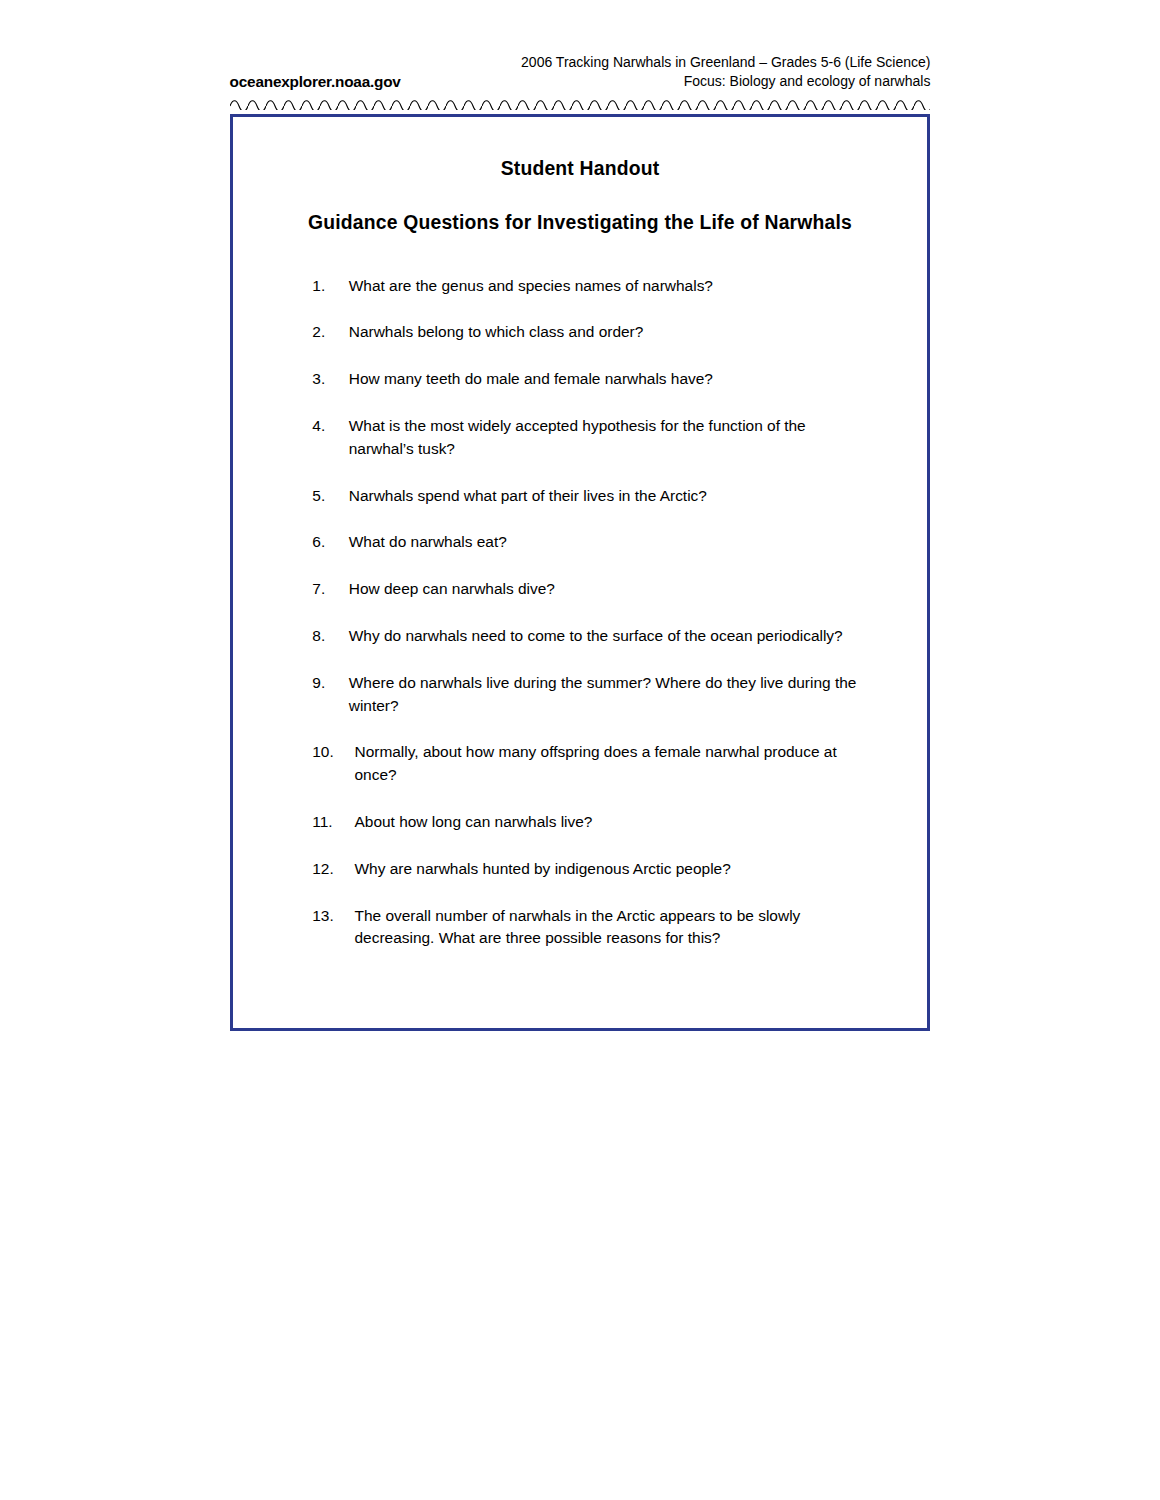oceanexplorer.noaa.gov
2006 Tracking Narwhals in Greenland – Grades 5-6 (Life Science)
Focus: Biology and ecology of narwhals
Student Handout
Guidance Questions for Investigating the Life of Narwhals
What are the genus and species names of narwhals?
Narwhals belong to which class and order?
How many teeth do male and female narwhals have?
What is the most widely accepted hypothesis for the function of the narwhal’s tusk?
Narwhals spend what part of their lives in the Arctic?
What do narwhals eat?
How deep can narwhals dive?
Why do narwhals need to come to the surface of the ocean periodically?
Where do narwhals live during the summer? Where do they live during the winter?
Normally, about how many offspring does a female narwhal produce at once?
About how long can narwhals live?
Why are narwhals hunted by indigenous Arctic people?
The overall number of narwhals in the Arctic appears to be slowly decreasing. What are three possible reasons for this?